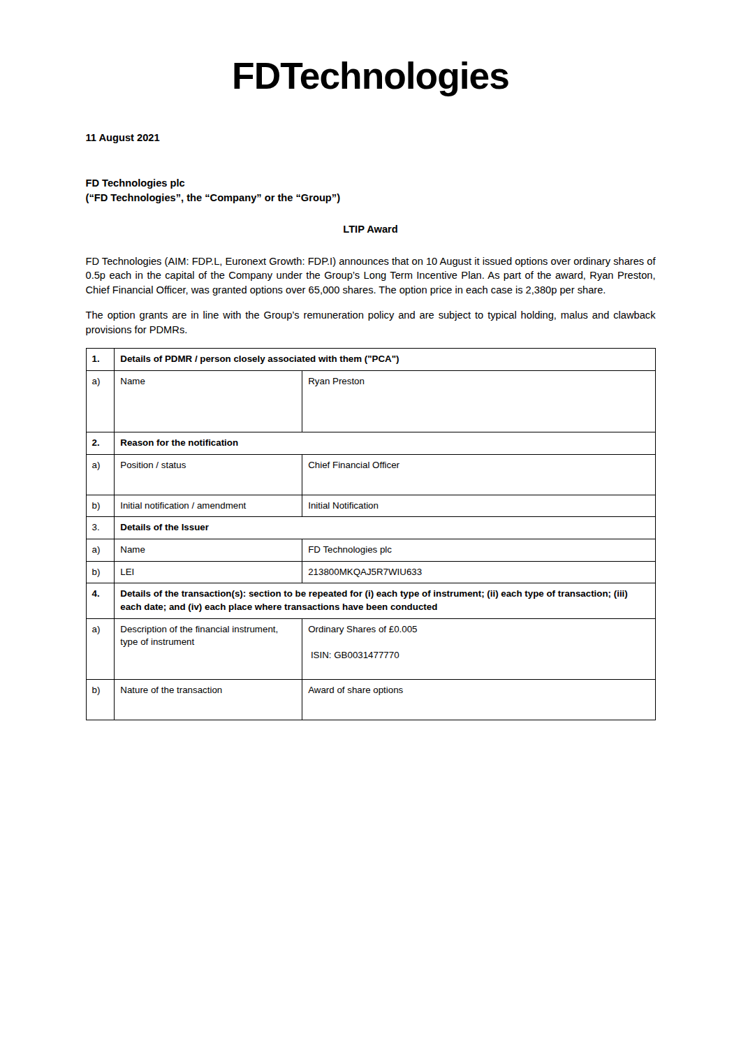FDTechnologies
11 August 2021
FD Technologies plc
(“FD Technologies”, the “Company” or the “Group”)
LTIP Award
FD Technologies (AIM: FDP.L, Euronext Growth: FDP.I) announces that on 10 August it issued options over ordinary shares of 0.5p each in the capital of the Company under the Group’s Long Term Incentive Plan. As part of the award, Ryan Preston, Chief Financial Officer, was granted options over 65,000 shares. The option price in each case is 2,380p per share.
The option grants are in line with the Group’s remuneration policy and are subject to typical holding, malus and clawback provisions for PDMRs.
| 1. | Details of PDMR / person closely associated with them ("PCA") |
| a) | Name | Ryan Preston |
| 2. | Reason for the notification |
| a) | Position / status | Chief Financial Officer |
| b) | Initial notification / amendment | Initial Notification |
| 3. | Details of the Issuer |
| a) | Name | FD Technologies plc |
| b) | LEI | 213800MKQAJ5R7WIU633 |
| 4. | Details of the transaction(s): section to be repeated for (i) each type of instrument; (ii) each type of transaction; (iii) each date; and (iv) each place where transactions have been conducted |
| a) | Description of the financial instrument, type of instrument | Ordinary Shares of £0.005 ISIN: GB0031477770 |
| b) | Nature of the transaction | Award of share options |